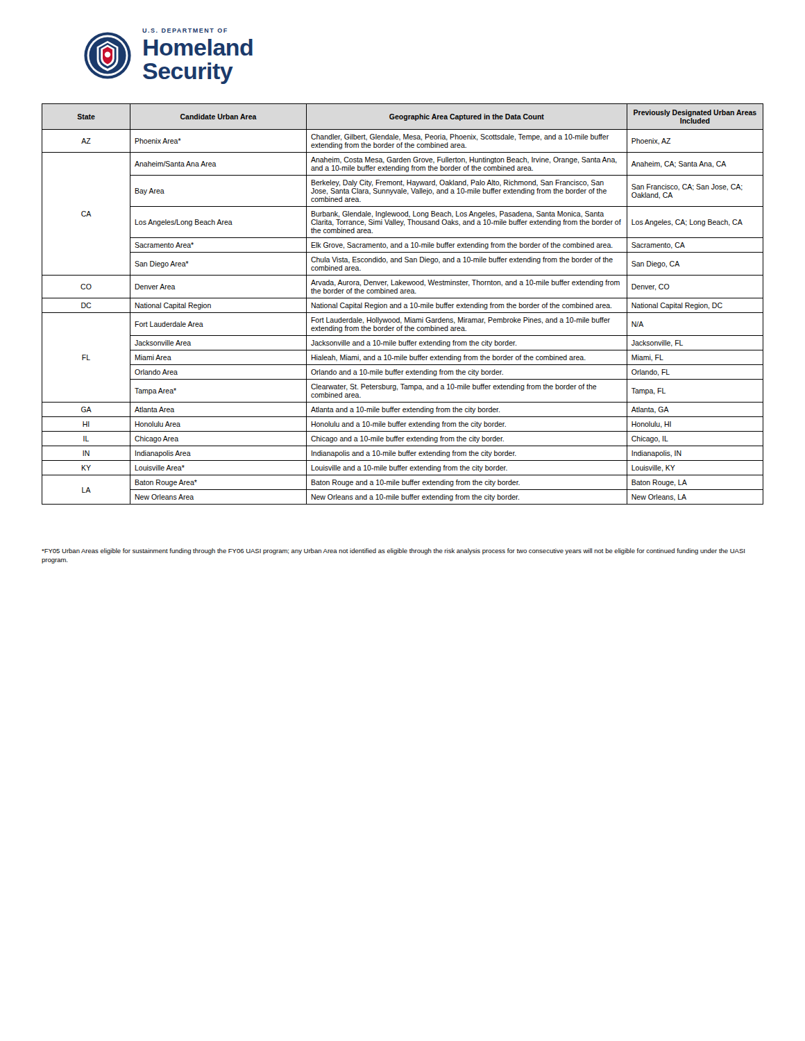U.S. DEPARTMENT OF
Homeland
Security
| State | Candidate Urban Area | Geographic Area Captured in the Data Count | Previously Designated Urban Areas Included |
| --- | --- | --- | --- |
| AZ | Phoenix Area* | Chandler, Gilbert, Glendale, Mesa, Peoria, Phoenix, Scottsdale, Tempe, and a 10-mile buffer extending from the border of the combined area. | Phoenix, AZ |
| CA | Anaheim/Santa Ana Area | Anaheim, Costa Mesa, Garden Grove, Fullerton, Huntington Beach, Irvine, Orange, Santa Ana, and a 10-mile buffer extending from the border of the combined area. | Anaheim, CA; Santa Ana, CA |
| Bay Area | Berkeley, Daly City, Fremont, Hayward, Oakland, Palo Alto, Richmond, San Francisco, San Jose, Santa Clara, Sunnyvale, Vallejo, and a 10-mile buffer extending from the border of the combined area. | San Francisco, CA; San Jose, CA; Oakland, CA |
| Los Angeles/Long Beach Area | Burbank, Glendale, Inglewood, Long Beach, Los Angeles, Pasadena, Santa Monica, Santa Clarita, Torrance, Simi Valley, Thousand Oaks, and a 10-mile buffer extending from the border of the combined area. | Los Angeles, CA; Long Beach, CA |
| Sacramento Area* | Elk Grove, Sacramento, and a 10-mile buffer extending from the border of the combined area. | Sacramento, CA |
| San Diego Area* | Chula Vista, Escondido, and San Diego, and a 10-mile buffer extending from the border of the combined area. | San Diego, CA |
| CO | Denver Area | Arvada, Aurora, Denver, Lakewood, Westminster, Thornton, and a 10-mile buffer extending from the border of the combined area. | Denver, CO |
| DC | National Capital Region | National Capital Region and a 10-mile buffer extending from the border of the combined area. | National Capital Region, DC |
| FL | Fort Lauderdale Area | Fort Lauderdale, Hollywood, Miami Gardens, Miramar, Pembroke Pines, and a 10-mile buffer extending from the border of the combined area. | N/A |
| Jacksonville Area | Jacksonville and a 10-mile buffer extending from the city border. | Jacksonville, FL |
| Miami Area | Hialeah, Miami, and a 10-mile buffer extending from the border of the combined area. | Miami, FL |
| Orlando Area | Orlando and a 10-mile buffer extending from the city border. | Orlando, FL |
| Tampa Area* | Clearwater, St. Petersburg, Tampa, and a 10-mile buffer extending from the border of the combined area. | Tampa, FL |
| GA | Atlanta Area | Atlanta and a 10-mile buffer extending from the city border. | Atlanta, GA |
| HI | Honolulu Area | Honolulu and a 10-mile buffer extending from the city border. | Honolulu, HI |
| IL | Chicago Area | Chicago and a 10-mile buffer extending from the city border. | Chicago, IL |
| IN | Indianapolis Area | Indianapolis and a 10-mile buffer extending from the city border. | Indianapolis, IN |
| KY | Louisville Area* | Louisville and a 10-mile buffer extending from the city border. | Louisville, KY |
| LA | Baton Rouge Area* | Baton Rouge and a 10-mile buffer extending from the city border. | Baton Rouge, LA |
| New Orleans Area | New Orleans and a 10-mile buffer extending from the city border. | New Orleans, LA |
*FY05 Urban Areas eligible for sustainment funding through the FY06 UASI program; any Urban Area not identified as eligible through the risk analysis process for two consecutive years will not be eligible for continued funding under the UASI program.